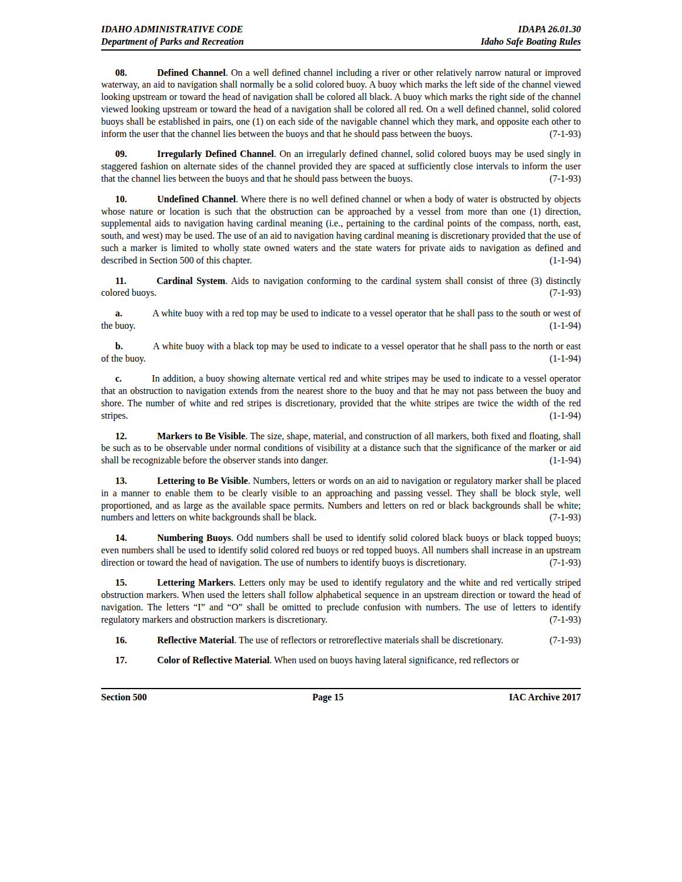IDAHO ADMINISTRATIVE CODE IDAPA 26.01.30
Department of Parks and Recreation Idaho Safe Boating Rules
08. Defined Channel. On a well defined channel including a river or other relatively narrow natural or improved waterway, an aid to navigation shall normally be a solid colored buoy. A buoy which marks the left side of the channel viewed looking upstream or toward the head of navigation shall be colored all black. A buoy which marks the right side of the channel viewed looking upstream or toward the head of a navigation shall be colored all red. On a well defined channel, solid colored buoys shall be established in pairs, one (1) on each side of the navigable channel which they mark, and opposite each other to inform the user that the channel lies between the buoys and that he should pass between the buoys.(7-1-93)
09. Irregularly Defined Channel. On an irregularly defined channel, solid colored buoys may be used singly in staggered fashion on alternate sides of the channel provided they are spaced at sufficiently close intervals to inform the user that the channel lies between the buoys and that he should pass between the buoys.(7-1-93)
10. Undefined Channel. Where there is no well defined channel or when a body of water is obstructed by objects whose nature or location is such that the obstruction can be approached by a vessel from more than one (1) direction, supplemental aids to navigation having cardinal meaning (i.e., pertaining to the cardinal points of the compass, north, east, south, and west) may be used. The use of an aid to navigation having cardinal meaning is discretionary provided that the use of such a marker is limited to wholly state owned waters and the state waters for private aids to navigation as defined and described in Section 500 of this chapter.(1-1-94)
11. Cardinal System. Aids to navigation conforming to the cardinal system shall consist of three (3) distinctly colored buoys.(7-1-93)
a. A white buoy with a red top may be used to indicate to a vessel operator that he shall pass to the south or west of the buoy.(1-1-94)
b. A white buoy with a black top may be used to indicate to a vessel operator that he shall pass to the north or east of the buoy.(1-1-94)
c. In addition, a buoy showing alternate vertical red and white stripes may be used to indicate to a vessel operator that an obstruction to navigation extends from the nearest shore to the buoy and that he may not pass between the buoy and shore. The number of white and red stripes is discretionary, provided that the white stripes are twice the width of the red stripes.(1-1-94)
12. Markers to Be Visible. The size, shape, material, and construction of all markers, both fixed and floating, shall be such as to be observable under normal conditions of visibility at a distance such that the significance of the marker or aid shall be recognizable before the observer stands into danger.(1-1-94)
13. Lettering to Be Visible. Numbers, letters or words on an aid to navigation or regulatory marker shall be placed in a manner to enable them to be clearly visible to an approaching and passing vessel. They shall be block style, well proportioned, and as large as the available space permits. Numbers and letters on red or black backgrounds shall be white; numbers and letters on white backgrounds shall be black.(7-1-93)
14. Numbering Buoys. Odd numbers shall be used to identify solid colored black buoys or black topped buoys; even numbers shall be used to identify solid colored red buoys or red topped buoys. All numbers shall increase in an upstream direction or toward the head of navigation. The use of numbers to identify buoys is discretionary.(7-1-93)
15. Lettering Markers. Letters only may be used to identify regulatory and the white and red vertically striped obstruction markers. When used the letters shall follow alphabetical sequence in an upstream direction or toward the head of navigation. The letters “I” and “O” shall be omitted to preclude confusion with numbers. The use of letters to identify regulatory markers and obstruction markers is discretionary.(7-1-93)
16. Reflective Material. The use of reflectors or retroreflective materials shall be discretionary.(7-1-93)
17. Color of Reflective Material. When used on buoys having lateral significance, red reflectors or
Section 500 Page 15 IAC Archive 2017